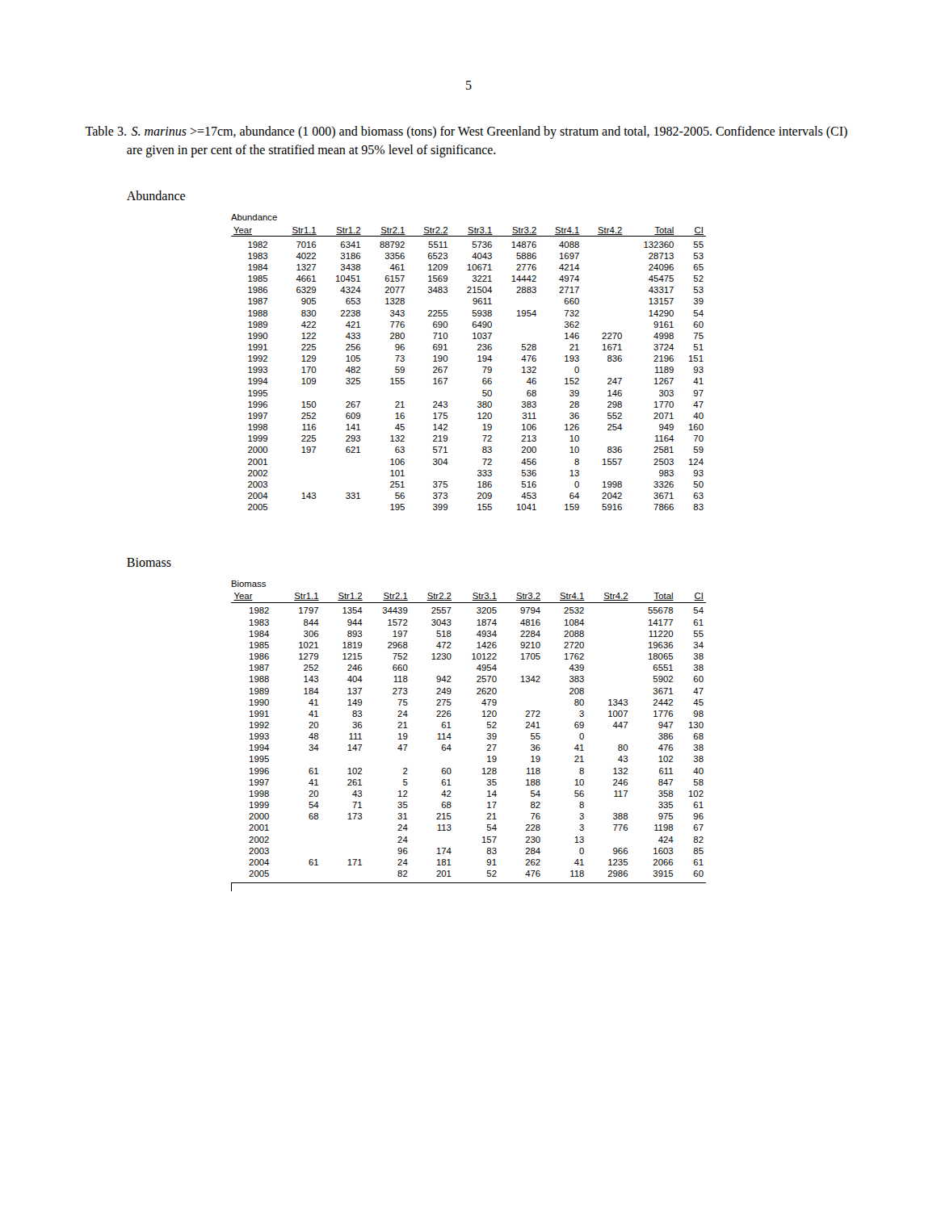5
Table 3. S. marinus >=17cm, abundance (1 000) and biomass (tons) for West Greenland by stratum and total, 1982-2005. Confidence intervals (CI) are given in per cent of the stratified mean at 95% level of significance.
Abundance
Abundance
| Year | Str1.1 | Str1.2 | Str2.1 | Str2.2 | Str3.1 | Str3.2 | Str4.1 | Str4.2 | Total | CI |
| --- | --- | --- | --- | --- | --- | --- | --- | --- | --- | --- |
| 1982 | 7016 | 6341 | 88792 | 5511 | 5736 | 14876 | 4088 | | 132360 | 55 |
| 1983 | 4022 | 3186 | 3356 | 6523 | 4043 | 5886 | 1697 | | 28713 | 53 |
| 1984 | 1327 | 3438 | 461 | 1209 | 10671 | 2776 | 4214 | | 24096 | 65 |
| 1985 | 4661 | 10451 | 6157 | 1569 | 3221 | 14442 | 4974 | | 45475 | 52 |
| 1986 | 6329 | 4324 | 2077 | 3483 | 21504 | 2883 | 2717 | | 43317 | 53 |
| 1987 | 905 | 653 | 1328 | | 9611 | | 660 | | 13157 | 39 |
| 1988 | 830 | 2238 | 343 | 2255 | 5938 | 1954 | 732 | | 14290 | 54 |
| 1989 | 422 | 421 | 776 | 690 | 6490 | | 362 | | 9161 | 60 |
| 1990 | 122 | 433 | 280 | 710 | 1037 | | 146 | 2270 | 4998 | 75 |
| 1991 | 225 | 256 | 96 | 691 | 236 | 528 | 21 | 1671 | 3724 | 51 |
| 1992 | 129 | 105 | 73 | 190 | 194 | 476 | 193 | 836 | 2196 | 151 |
| 1993 | 170 | 482 | 59 | 267 | 79 | 132 | 0 | | 1189 | 93 |
| 1994 | 109 | 325 | 155 | 167 | 66 | 46 | 152 | 247 | 1267 | 41 |
| 1995 | | | | | 50 | 68 | 39 | 146 | 303 | 97 |
| 1996 | 150 | 267 | 21 | 243 | 380 | 383 | 28 | 298 | 1770 | 47 |
| 1997 | 252 | 609 | 16 | 175 | 120 | 311 | 36 | 552 | 2071 | 40 |
| 1998 | 116 | 141 | 45 | 142 | 19 | 106 | 126 | 254 | 949 | 160 |
| 1999 | 225 | 293 | 132 | 219 | 72 | 213 | 10 | | 1164 | 70 |
| 2000 | 197 | 621 | 63 | 571 | 83 | 200 | 10 | 836 | 2581 | 59 |
| 2001 | | | 106 | 304 | 72 | 456 | 8 | 1557 | 2503 | 124 |
| 2002 | | | 101 | | 333 | 536 | 13 | | 983 | 93 |
| 2003 | | | 251 | 375 | 186 | 516 | 0 | 1998 | 3326 | 50 |
| 2004 | 143 | 331 | 56 | 373 | 209 | 453 | 64 | 2042 | 3671 | 63 |
| 2005 | | | 195 | 399 | 155 | 1041 | 159 | 5916 | 7866 | 83 |
Biomass
Biomass
| Year | Str1.1 | Str1.2 | Str2.1 | Str2.2 | Str3.1 | Str3.2 | Str4.1 | Str4.2 | Total | CI |
| --- | --- | --- | --- | --- | --- | --- | --- | --- | --- | --- |
| 1982 | 1797 | 1354 | 34439 | 2557 | 3205 | 9794 | 2532 | | 55678 | 54 |
| 1983 | 844 | 944 | 1572 | 3043 | 1874 | 4816 | 1084 | | 14177 | 61 |
| 1984 | 306 | 893 | 197 | 518 | 4934 | 2284 | 2088 | | 11220 | 55 |
| 1985 | 1021 | 1819 | 2968 | 472 | 1426 | 9210 | 2720 | | 19636 | 34 |
| 1986 | 1279 | 1215 | 752 | 1230 | 10122 | 1705 | 1762 | | 18065 | 38 |
| 1987 | 252 | 246 | 660 | | 4954 | | 439 | | 6551 | 38 |
| 1988 | 143 | 404 | 118 | 942 | 2570 | 1342 | 383 | | 5902 | 60 |
| 1989 | 184 | 137 | 273 | 249 | 2620 | | 208 | | 3671 | 47 |
| 1990 | 41 | 149 | 75 | 275 | 479 | | 80 | 1343 | 2442 | 45 |
| 1991 | 41 | 83 | 24 | 226 | 120 | 272 | 3 | 1007 | 1776 | 98 |
| 1992 | 20 | 36 | 21 | 61 | 52 | 241 | 69 | 447 | 947 | 130 |
| 1993 | 48 | 111 | 19 | 114 | 39 | 55 | 0 | | 386 | 68 |
| 1994 | 34 | 147 | 47 | 64 | 27 | 36 | 41 | 80 | 476 | 38 |
| 1995 | | | | | 19 | 19 | 21 | 43 | 102 | 38 |
| 1996 | 61 | 102 | 2 | 60 | 128 | 118 | 8 | 132 | 611 | 40 |
| 1997 | 41 | 261 | 5 | 61 | 35 | 188 | 10 | 246 | 847 | 58 |
| 1998 | 20 | 43 | 12 | 42 | 14 | 54 | 56 | 117 | 358 | 102 |
| 1999 | 54 | 71 | 35 | 68 | 17 | 82 | 8 | | 335 | 61 |
| 2000 | 68 | 173 | 31 | 215 | 21 | 76 | 3 | 388 | 975 | 96 |
| 2001 | | | 24 | 113 | 54 | 228 | 3 | 776 | 1198 | 67 |
| 2002 | | | 24 | | 157 | 230 | 13 | | 424 | 82 |
| 2003 | | | 96 | 174 | 83 | 284 | 0 | 966 | 1603 | 85 |
| 2004 | 61 | 171 | 24 | 181 | 91 | 262 | 41 | 1235 | 2066 | 61 |
| 2005 | | | 82 | 201 | 52 | 476 | 118 | 2986 | 3915 | 60 |